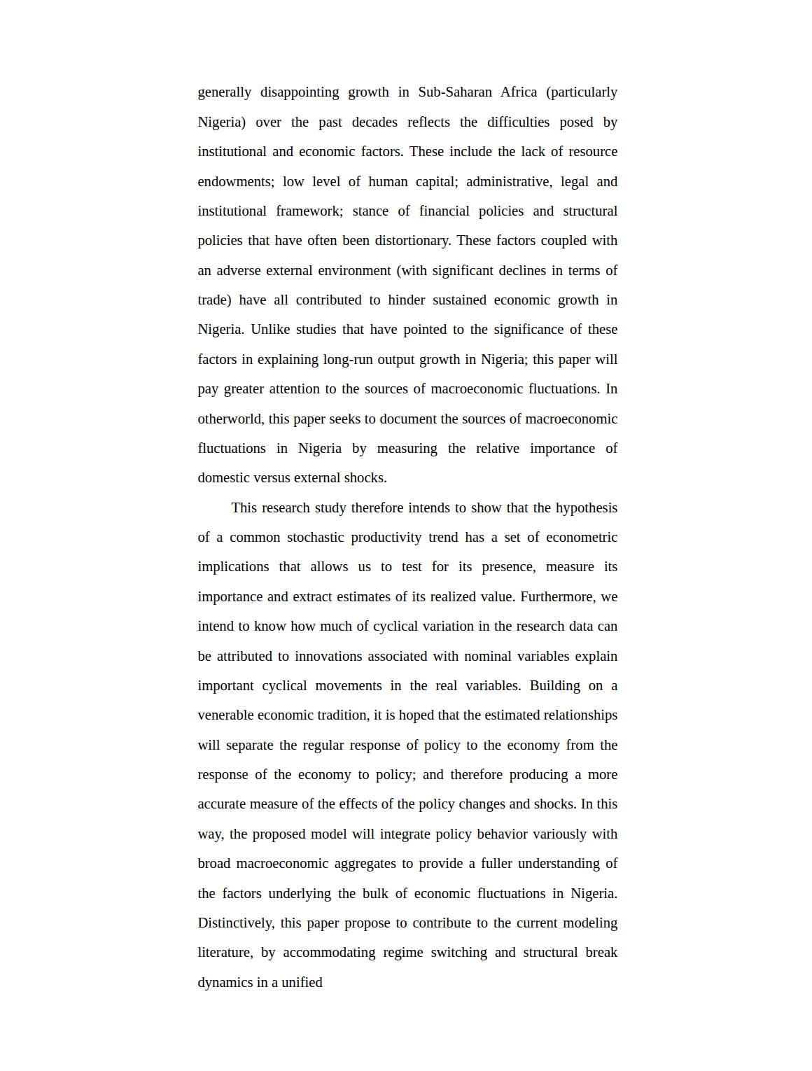generally disappointing growth in Sub-Saharan Africa (particularly Nigeria) over the past decades reflects the difficulties posed by institutional and economic factors. These include the lack of resource endowments; low level of human capital; administrative, legal and institutional framework; stance of financial policies and structural policies that have often been distortionary. These factors coupled with an adverse external environment (with significant declines in terms of trade) have all contributed to hinder sustained economic growth in Nigeria. Unlike studies that have pointed to the significance of these factors in explaining long-run output growth in Nigeria; this paper will pay greater attention to the sources of macroeconomic fluctuations. In otherworld, this paper seeks to document the sources of macroeconomic fluctuations in Nigeria by measuring the relative importance of domestic versus external shocks.
This research study therefore intends to show that the hypothesis of a common stochastic productivity trend has a set of econometric implications that allows us to test for its presence, measure its importance and extract estimates of its realized value. Furthermore, we intend to know how much of cyclical variation in the research data can be attributed to innovations associated with nominal variables explain important cyclical movements in the real variables. Building on a venerable economic tradition, it is hoped that the estimated relationships will separate the regular response of policy to the economy from the response of the economy to policy; and therefore producing a more accurate measure of the effects of the policy changes and shocks. In this way, the proposed model will integrate policy behavior variously with broad macroeconomic aggregates to provide a fuller understanding of the factors underlying the bulk of economic fluctuations in Nigeria. Distinctively, this paper propose to contribute to the current modeling literature, by accommodating regime switching and structural break dynamics in a unified